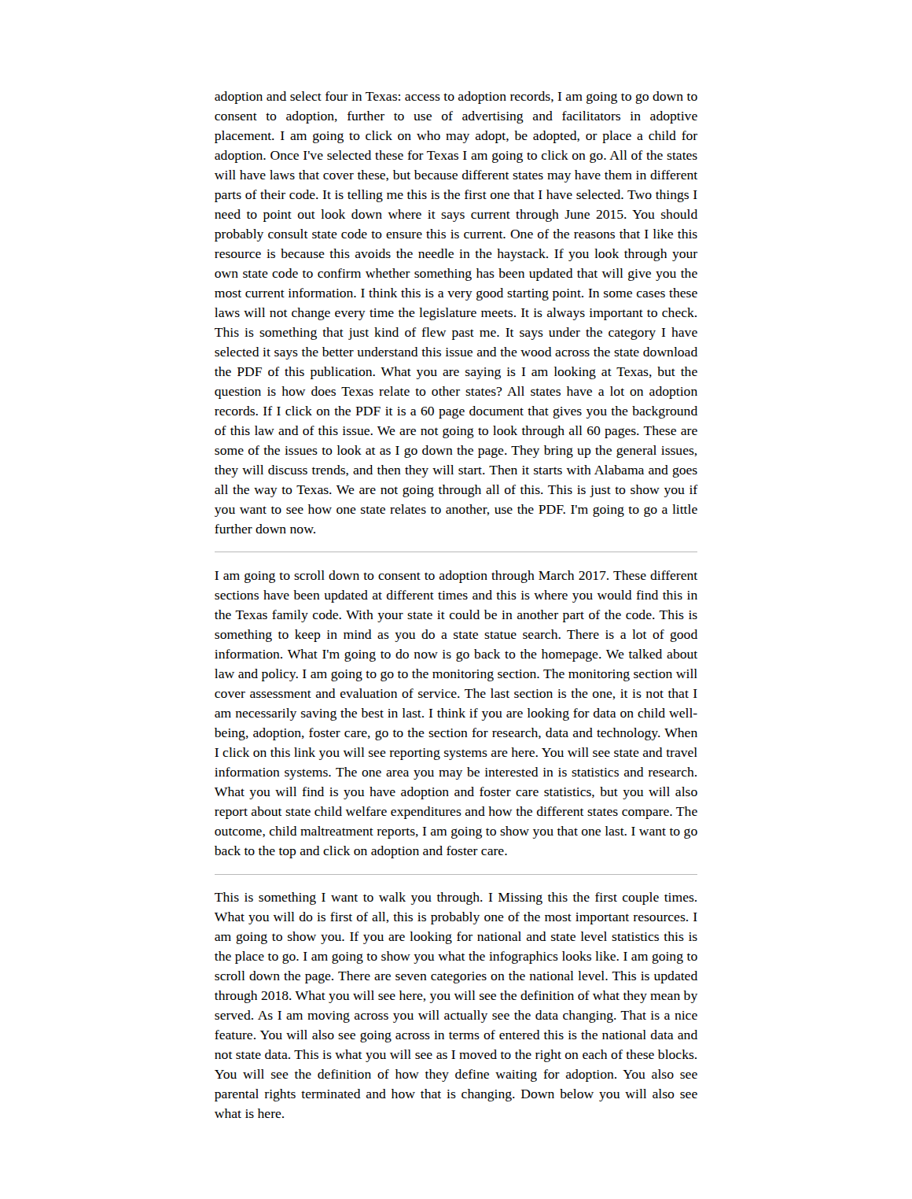adoption and select four in Texas: access to adoption records, I am going to go down to consent to adoption, further to use of advertising and facilitators in adoptive placement. I am going to click on who may adopt, be adopted, or place a child for adoption. Once I've selected these for Texas I am going to click on go. All of the states will have laws that cover these, but because different states may have them in different parts of their code. It is telling me this is the first one that I have selected. Two things I need to point out look down where it says current through June 2015. You should probably consult state code to ensure this is current. One of the reasons that I like this resource is because this avoids the needle in the haystack. If you look through your own state code to confirm whether something has been updated that will give you the most current information. I think this is a very good starting point. In some cases these laws will not change every time the legislature meets. It is always important to check. This is something that just kind of flew past me. It says under the category I have selected it says the better understand this issue and the wood across the state download the PDF of this publication. What you are saying is I am looking at Texas, but the question is how does Texas relate to other states? All states have a lot on adoption records. If I click on the PDF it is a 60 page document that gives you the background of this law and of this issue. We are not going to look through all 60 pages. These are some of the issues to look at as I go down the page. They bring up the general issues, they will discuss trends, and then they will start. Then it starts with Alabama and goes all the way to Texas. We are not going through all of this. This is just to show you if you want to see how one state relates to another, use the PDF. I'm going to go a little further down now.
I am going to scroll down to consent to adoption through March 2017. These different sections have been updated at different times and this is where you would find this in the Texas family code. With your state it could be in another part of the code. This is something to keep in mind as you do a state statue search. There is a lot of good information. What I'm going to do now is go back to the homepage. We talked about law and policy. I am going to go to the monitoring section. The monitoring section will cover assessment and evaluation of service. The last section is the one, it is not that I am necessarily saving the best in last. I think if you are looking for data on child well-being, adoption, foster care, go to the section for research, data and technology. When I click on this link you will see reporting systems are here. You will see state and travel information systems. The one area you may be interested in is statistics and research. What you will find is you have adoption and foster care statistics, but you will also report about state child welfare expenditures and how the different states compare. The outcome, child maltreatment reports, I am going to show you that one last. I want to go back to the top and click on adoption and foster care.
This is something I want to walk you through. I Missing this the first couple times. What you will do is first of all, this is probably one of the most important resources. I am going to show you. If you are looking for national and state level statistics this is the place to go. I am going to show you what the infographics looks like. I am going to scroll down the page. There are seven categories on the national level. This is updated through 2018. What you will see here, you will see the definition of what they mean by served. As I am moving across you will actually see the data changing. That is a nice feature. You will also see going across in terms of entered this is the national data and not state data. This is what you will see as I moved to the right on each of these blocks. You will see the definition of how they define waiting for adoption. You also see parental rights terminated and how that is changing. Down below you will also see what is here.